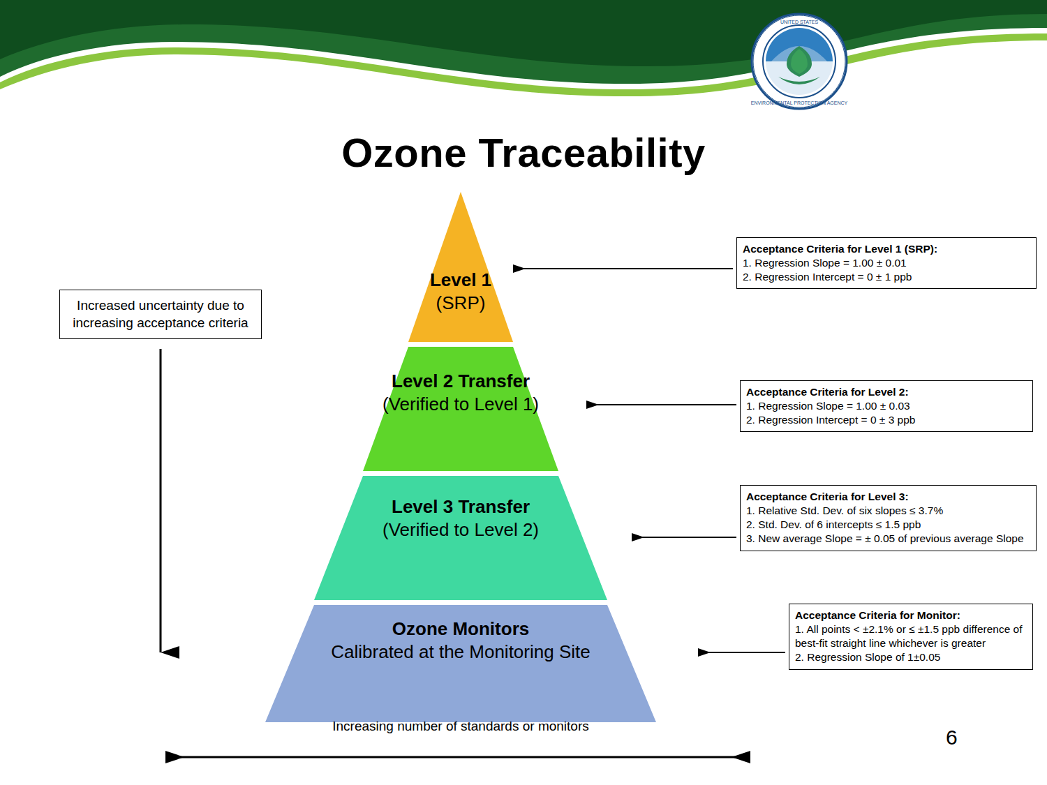UNITED STATES ENVIRONMENTAL PROTECTION AGENCY
Ozone Traceability
Level 1
(SRP)
Level 2 Transfer
(Verified to Level 1)
Level 3 Transfer
(Verified to Level 2)
Ozone Monitors
Calibrated at the Monitoring Site
Acceptance Criteria for Level 1 (SRP):
1. Regression Slope = 1.00 ± 0.01
2. Regression Intercept = 0 ± 1 ppb
Acceptance Criteria for Level 2:
1. Regression Slope = 1.00 ± 0.03
2. Regression Intercept = 0 ± 3 ppb
Acceptance Criteria for Level 3:
1. Relative Std. Dev. of six slopes ≤ 3.7%
2. Std. Dev. of 6 intercepts ≤ 1.5 ppb
3. New average Slope = ± 0.05 of previous average Slope
Acceptance Criteria for Monitor:
1. All points < ±2.1% or ≤ ±1.5 ppb difference of best-fit straight line whichever is greater
2. Regression Slope of 1±0.05
Increased uncertainty due to increasing acceptance criteria
Increasing number of standards or monitors
6